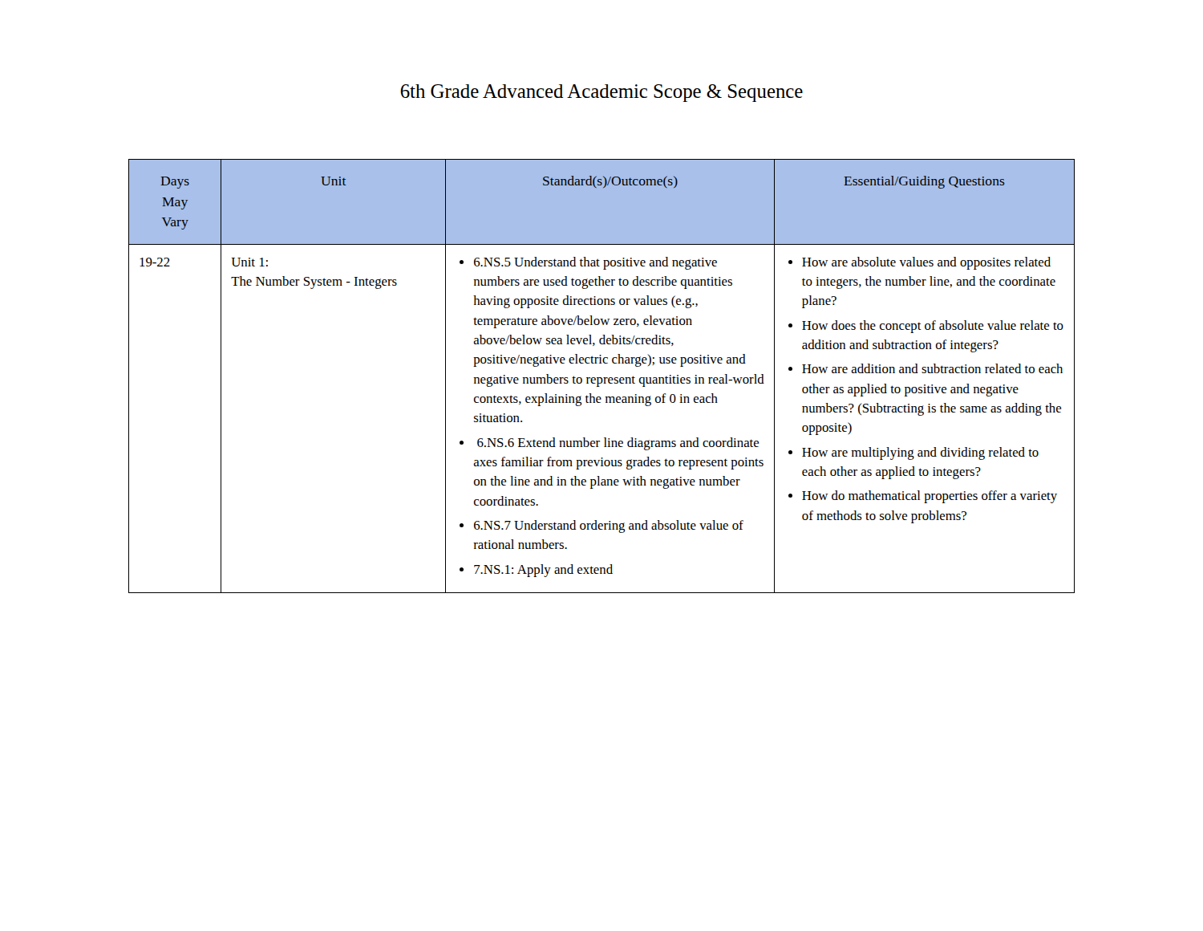6th Grade Advanced Academic Scope & Sequence
| Days May Vary | Unit | Standard(s)/Outcome(s) | Essential/Guiding Questions |
| --- | --- | --- | --- |
| 19-22 | Unit 1: The Number System - Integers | 6.NS.5 Understand that positive and negative numbers are used together to describe quantities having opposite directions or values (e.g., temperature above/below zero, elevation above/below sea level, debits/credits, positive/negative electric charge); use positive and negative numbers to represent quantities in real-world contexts, explaining the meaning of 0 in each situation. 6.NS.6 Extend number line diagrams and coordinate axes familiar from previous grades to represent points on the line and in the plane with negative number coordinates. 6.NS.7 Understand ordering and absolute value of rational numbers. 7.NS.1: Apply and extend | How are absolute values and opposites related to integers, the number line, and the coordinate plane? How does the concept of absolute value relate to addition and subtraction of integers? How are addition and subtraction related to each other as applied to positive and negative numbers? (Subtracting is the same as adding the opposite) How are multiplying and dividing related to each other as applied to integers? How do mathematical properties offer a variety of methods to solve problems? |